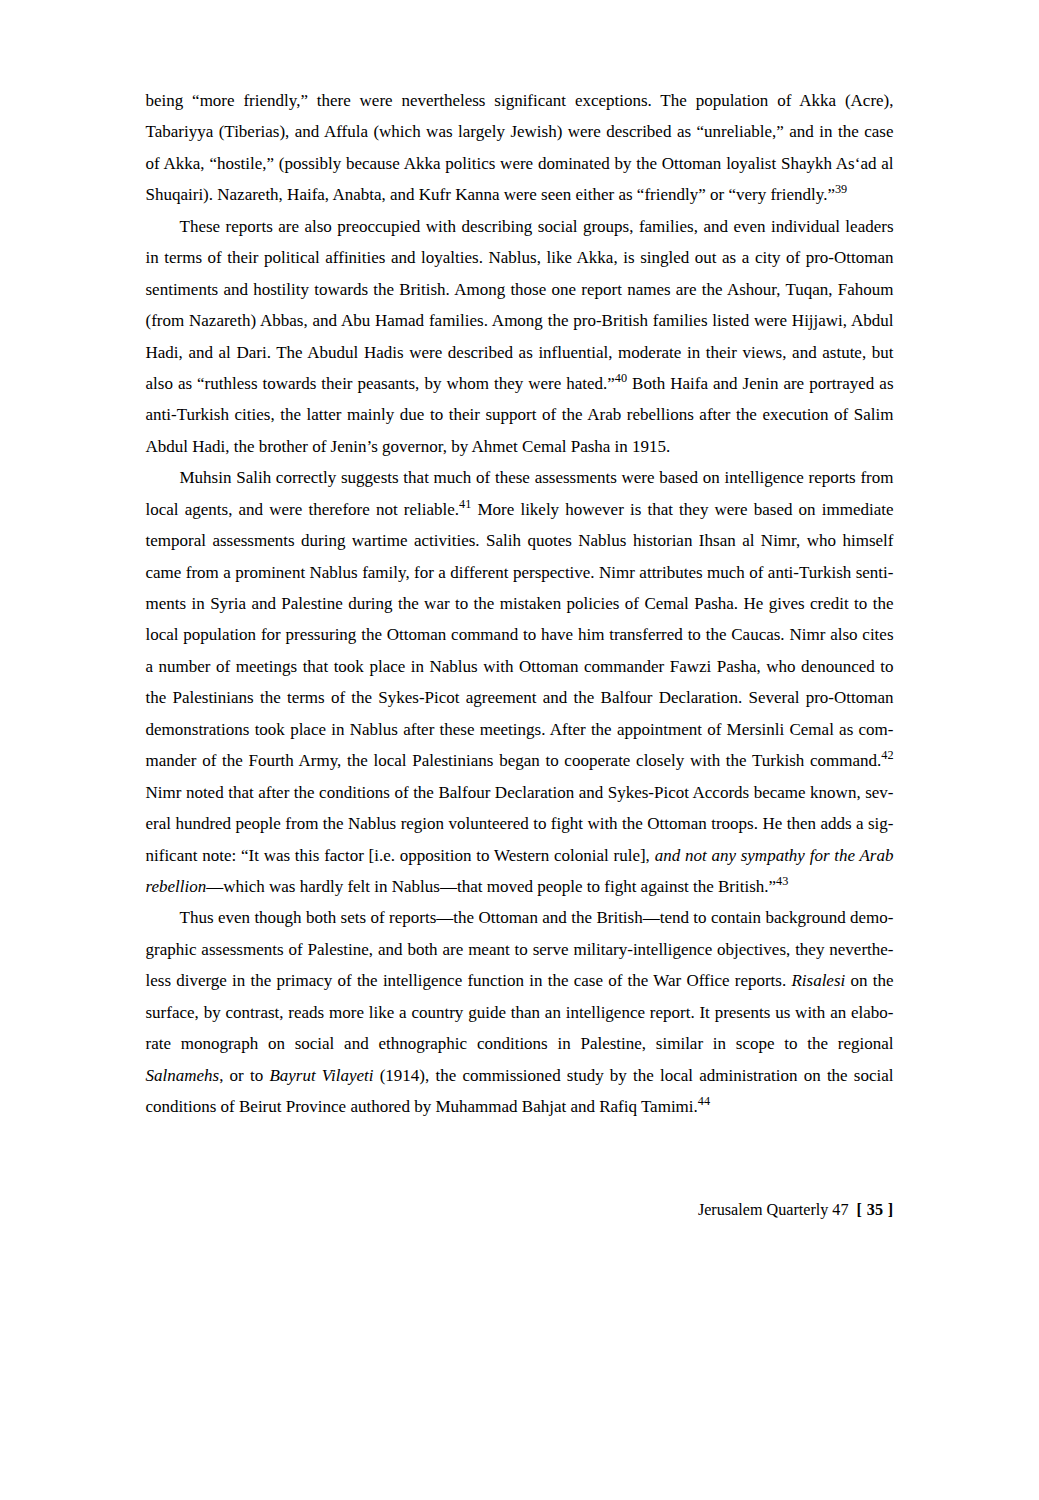being “more friendly,” there were nevertheless significant exceptions. The population of Akka (Acre), Tabariyya (Tiberias), and Affula (which was largely Jewish) were described as “unreliable,” and in the case of Akka, “hostile,” (possibly because Akka politics were dominated by the Ottoman loyalist Shaykh As‘ad al Shuqairi). Nazareth, Haifa, Anabta, and Kufr Kanna were seen either as “friendly” or “very friendly.”39
These reports are also preoccupied with describing social groups, families, and even individual leaders in terms of their political affinities and loyalties. Nablus, like Akka, is singled out as a city of pro-Ottoman sentiments and hostility towards the British. Among those one report names are the Ashour, Tuqan, Fahoum (from Nazareth) Abbas, and Abu Hamad families. Among the pro-British families listed were Hijjawi, Abdul Hadi, and al Dari. The Abudul Hadis were described as influential, moderate in their views, and astute, but also as “ruthless towards their peasants, by whom they were hated.”40 Both Haifa and Jenin are portrayed as anti-Turkish cities, the latter mainly due to their support of the Arab rebellions after the execution of Salim Abdul Hadi, the brother of Jenin’s governor, by Ahmet Cemal Pasha in 1915.
Muhsin Salih correctly suggests that much of these assessments were based on intelligence reports from local agents, and were therefore not reliable.41 More likely however is that they were based on immediate temporal assessments during wartime activities. Salih quotes Nablus historian Ihsan al Nimr, who himself came from a prominent Nablus family, for a different perspective. Nimr attributes much of anti-Turkish sentiments in Syria and Palestine during the war to the mistaken policies of Cemal Pasha. He gives credit to the local population for pressuring the Ottoman command to have him transferred to the Caucas. Nimr also cites a number of meetings that took place in Nablus with Ottoman commander Fawzi Pasha, who denounced to the Palestinians the terms of the Sykes-Picot agreement and the Balfour Declaration. Several pro-Ottoman demonstrations took place in Nablus after these meetings. After the appointment of Mersinli Cemal as commander of the Fourth Army, the local Palestinians began to cooperate closely with the Turkish command.42 Nimr noted that after the conditions of the Balfour Declaration and Sykes-Picot Accords became known, several hundred people from the Nablus region volunteered to fight with the Ottoman troops. He then adds a significant note: “It was this factor [i.e. opposition to Western colonial rule], and not any sympathy for the Arab rebellion—which was hardly felt in Nablus—that moved people to fight against the British.”43
Thus even though both sets of reports—the Ottoman and the British—tend to contain background demographic assessments of Palestine, and both are meant to serve military-intelligence objectives, they nevertheless diverge in the primacy of the intelligence function in the case of the War Office reports. Risalesi on the surface, by contrast, reads more like a country guide than an intelligence report. It presents us with an elaborate monograph on social and ethnographic conditions in Palestine, similar in scope to the regional Salnamehs, or to Bayrut Vilayeti (1914), the commissioned study by the local administration on the social conditions of Beirut Province authored by Muhammad Bahjat and Rafiq Tamimi.44
Jerusalem Quarterly 47 [ 35 ]